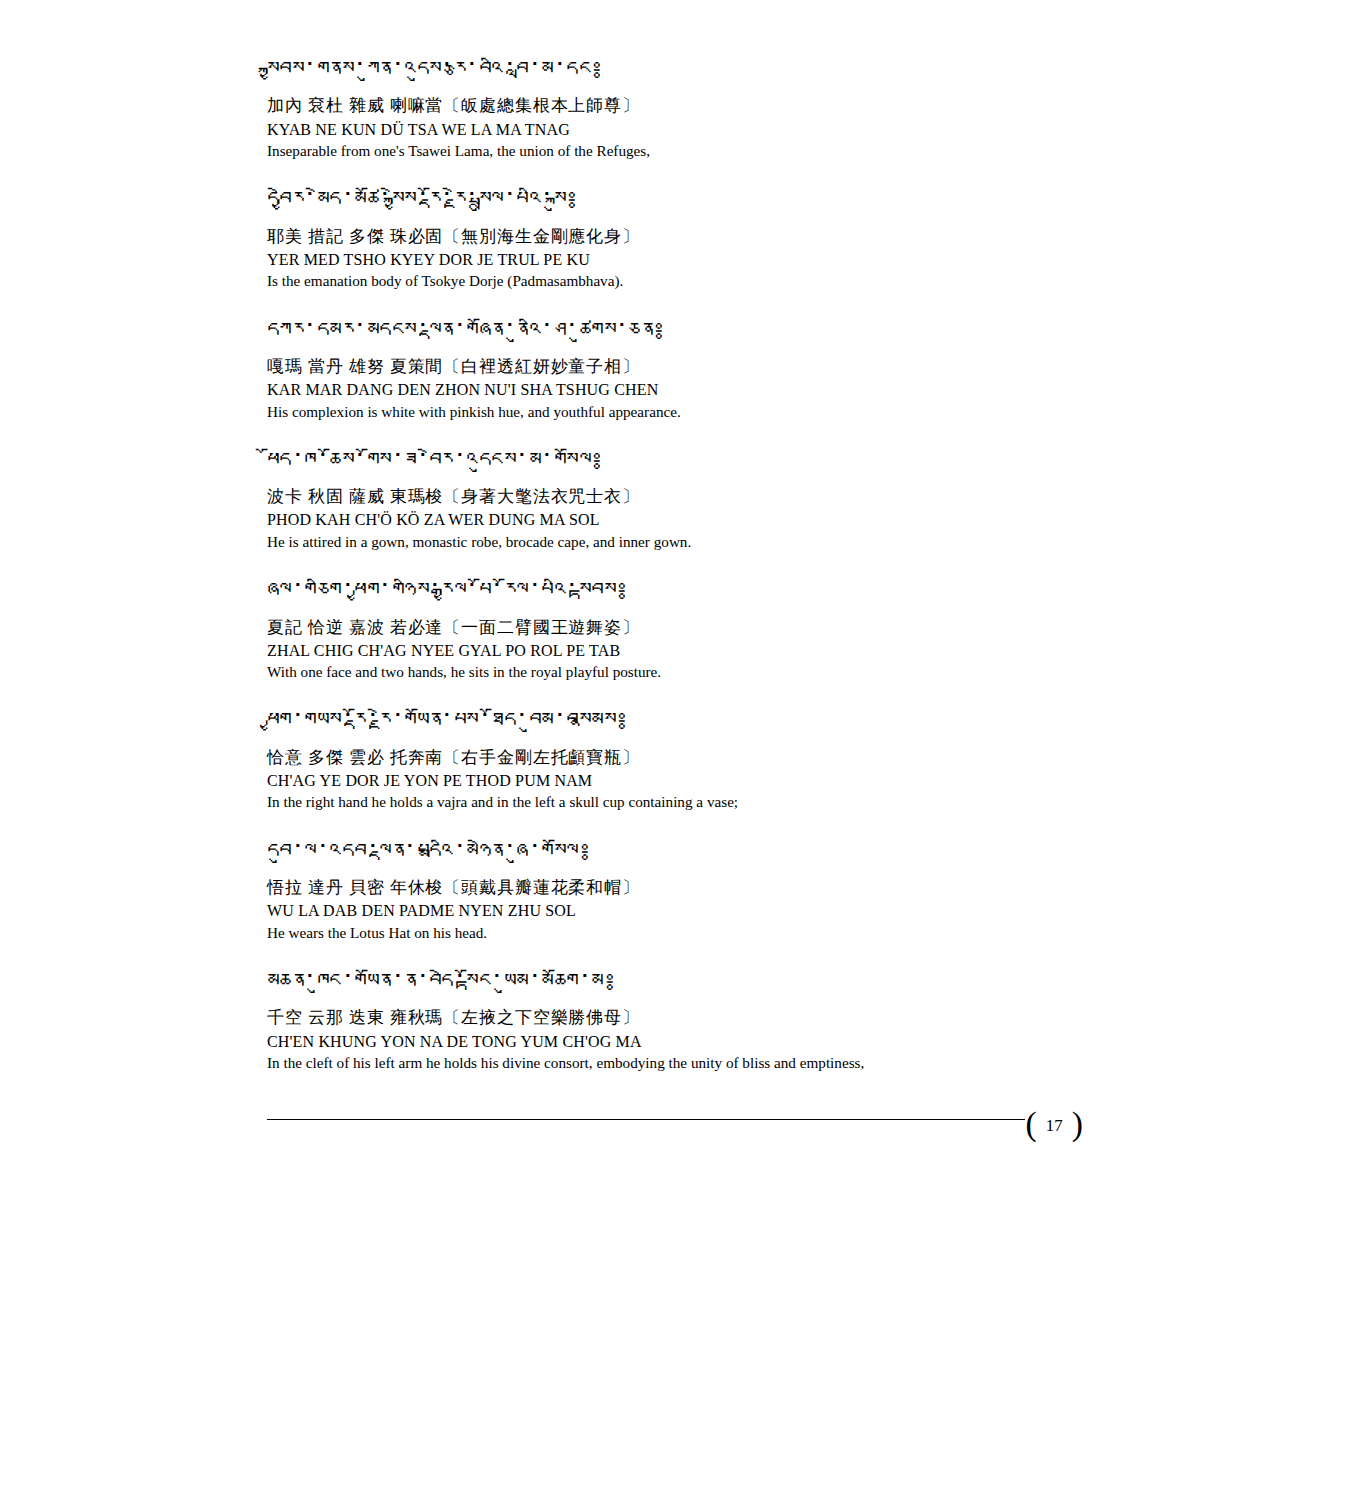སྐྱབས་གནས་ཀུན་འདུས་རྩ་བའི་བླ་མ་དང༔
加內 袞杜 雜威 喇嘛當〔皈處總集根本上師尊〕
KYAB NE KUN DÜ TSA WE LA MA TNAG
Inseparable from one's Tsawei Lama, the union of the Refuges,
དབྱེར་མེད་མཚོ་སྐྱེས་རྡོ་རྗེ་སྤྲུལ་པའི་སྐུ༔
耶美 措記 多傑 珠必固〔無別海生金剛應化身〕
YER MED TSHO KYEY DOR JE TRUL PE KU
Is the emanation body of Tsokye Dorje (Padmasambhava).
དཀར་དམར་མདངས་ལྡན་གཞོན་ནུའི་ཤ་ཚུགས་ཅན༔
嘎瑪 當丹 雄努 夏策間〔白裡透紅妍妙童子相〕
KAR MAR DANG DEN ZHON NU'I SHA TSHUG CHEN
His complexion is white with pinkish hue, and youthful appearance.
ཕོད་ཁ་ཆོས་གོས་ཟ་བེར་འདུངས་མ་གསོལ༔
波卡 秋固 薩威 東瑪梭〔身著大氅法衣咒士衣〕
PHOD KAH CH'Ö KÖ ZA WER DUNG MA SOL
He is attired in a gown, monastic robe, brocade cape, and inner gown.
ཞལ་གཅིག་ཕྱག་གཉིས་རྒྱལ་པོ་རོལ་པའི་སྟབས༔
夏記 恰逆 嘉波 若必達〔一面二臂國王遊舞姿〕
ZHAL CHIG CH'AG NYEE GYAL PO ROL PE TAB
With one face and two hands, he sits in the royal playful posture.
ཕྱག་གཡས་རྡོ་རྗེ་གཡོན་པས་ཐོད་བུམ་བསྣམས༔
恰意 多傑 雲必 托奔南〔右手金剛左托顱寶瓶〕
CH'AG YE DOR JE YON PE THOD PUM NAM
In the right hand he holds a vajra and in the left a skull cup containing a vase;
དབུ་ལ་འདབ་ལྡན་པདྨའི་མཉེན་ཞུ་གསོལ༔
悟拉 達丹 貝密 年休梭〔頭戴具瓣蓮花柔和帽〕
WU LA DAB DEN PADME NYEN ZHU SOL
He wears the Lotus Hat on his head.
མཆན་ཁུང་གཡོན་ན་བདེ་སྟོང་ཡུམ་མཆོག་མ༔
千空 云那 迭東 雍秋瑪〔左掖之下空樂勝佛母〕
CH'EN KHUNG YON NA DE TONG YUM CH'OG MA
In the cleft of his left arm he holds his divine consort, embodying the unity of bliss and emptiness,
( 17 )